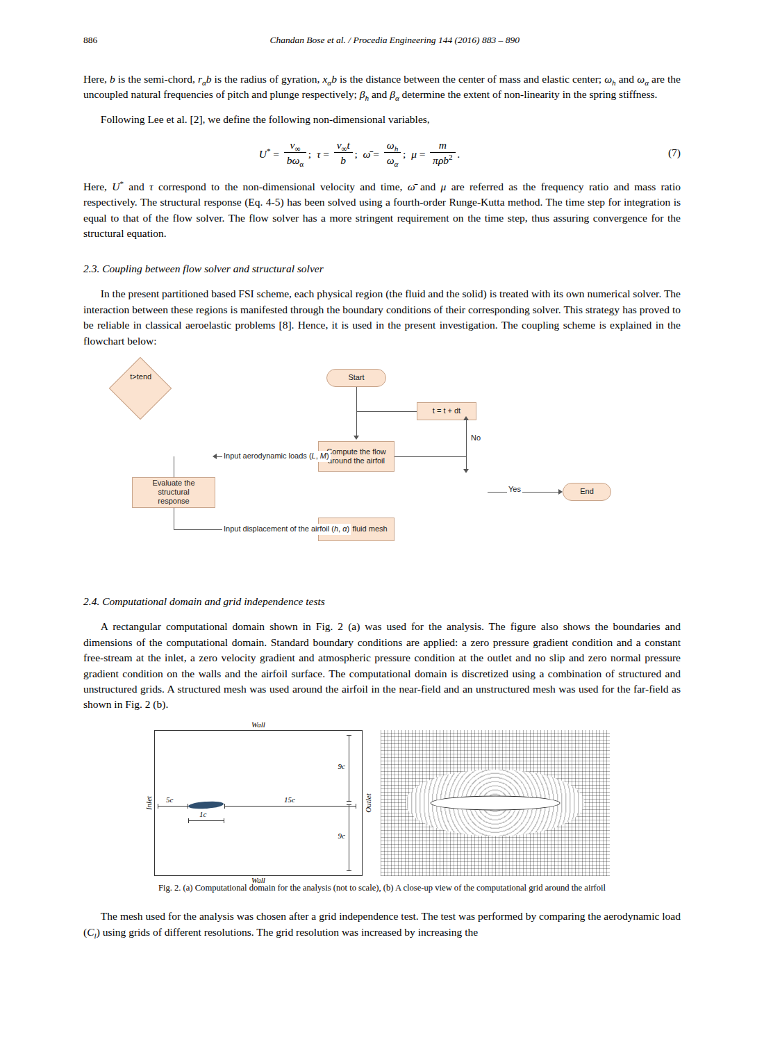886
Chandan Bose et al. / Procedia Engineering 144 (2016) 883 – 890
Here, b is the semi-chord, rαb is the radius of gyration, xαb is the distance between the center of mass and elastic center; ωh and ωα are the uncoupled natural frequencies of pitch and plunge respectively; βh and βα determine the extent of non-linearity in the spring stiffness.
Following Lee et al. [2], we define the following non-dimensional variables,
U* = v∞bωα; τ = v∞t b; ω̄ = ωh ωα; μ = mπρb2.
(7)
Here, U* and τ correspond to the non-dimensional velocity and time, ω̄ and μ are referred as the frequency ratio and mass ratio respectively. The structural response (Eq. 4-5) has been solved using a fourth-order Runge-Kutta method. The time step for integration is equal to that of the flow solver. The flow solver has a more stringent requirement on the time step, thus assuring convergence for the structural equation.
2.3. Coupling between flow solver and structural solver
In the present partitioned based FSI scheme, each physical region (the fluid and the solid) is treated with its own numerical solver. The interaction between these regions is manifested through the boundary conditions of their corresponding solver. This strategy has proved to be reliable in classical aeroelastic problems [8]. Hence, it is used in the present investigation. The coupling scheme is explained in the flowchart below:
Start
t = t + dt
Compute the flow
around the airfoil
Evaluate the structural
response
Deform fluid mesh
t>tend
End
Yes
No
Input aerodynamic loads (L, M)
Input displacement of the airfoil (h, α)
2.4. Computational domain and grid independence tests
A rectangular computational domain shown in Fig. 2 (a) was used for the analysis. The figure also shows the boundaries and dimensions of the computational domain. Standard boundary conditions are applied: a zero pressure gradient condition and a constant free-stream at the inlet, a zero velocity gradient and atmospheric pressure condition at the outlet and no slip and zero normal pressure gradient condition on the walls and the airfoil surface. The computational domain is discretized using a combination of structured and unstructured grids. A structured mesh was used around the airfoil in the near-field and an unstructured mesh was used for the far-field as shown in Fig. 2 (b).
Wall
Wall
Inlet
Outlet
5c
1c
15c
9c
9c
Fig. 2. (a) Computational domain for the analysis (not to scale), (b) A close-up view of the computational grid around the airfoil
The mesh used for the analysis was chosen after a grid independence test. The test was performed by comparing the aerodynamic load (Cl) using grids of different resolutions. The grid resolution was increased by increasing the